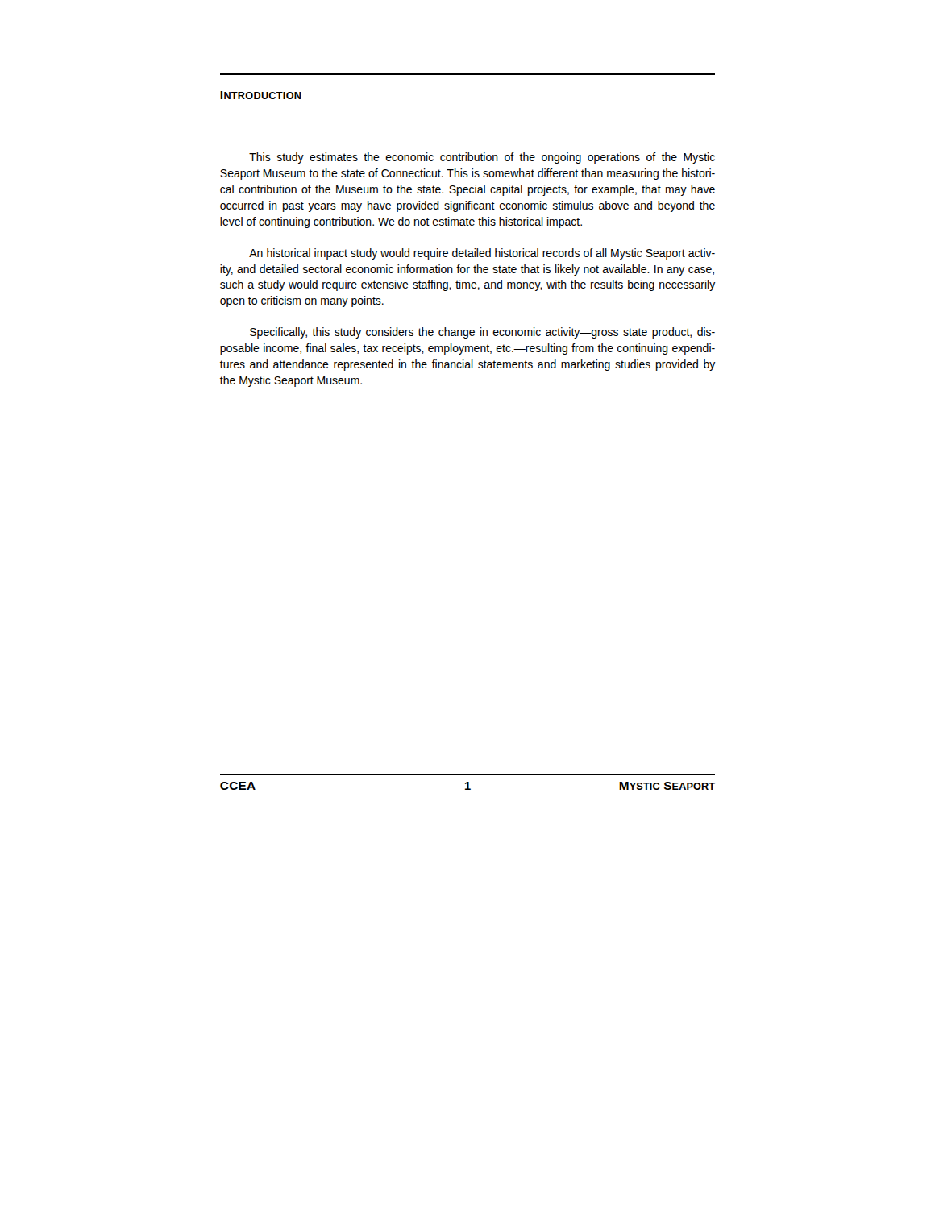INTRODUCTION
This study estimates the economic contribution of the ongoing operations of the Mystic Seaport Museum to the state of Connecticut. This is somewhat different than measuring the historical contribution of the Museum to the state. Special capital projects, for example, that may have occurred in past years may have provided significant economic stimulus above and beyond the level of continuing contribution. We do not estimate this historical impact.
An historical impact study would require detailed historical records of all Mystic Seaport activity, and detailed sectoral economic information for the state that is likely not available. In any case, such a study would require extensive staffing, time, and money, with the results being necessarily open to criticism on many points.
Specifically, this study considers the change in economic activity—gross state product, disposable income, final sales, tax receipts, employment, etc.—resulting from the continuing expenditures and attendance represented in the financial statements and marketing studies provided by the Mystic Seaport Museum.
CCEA
1
MYSTIC SEAPORT